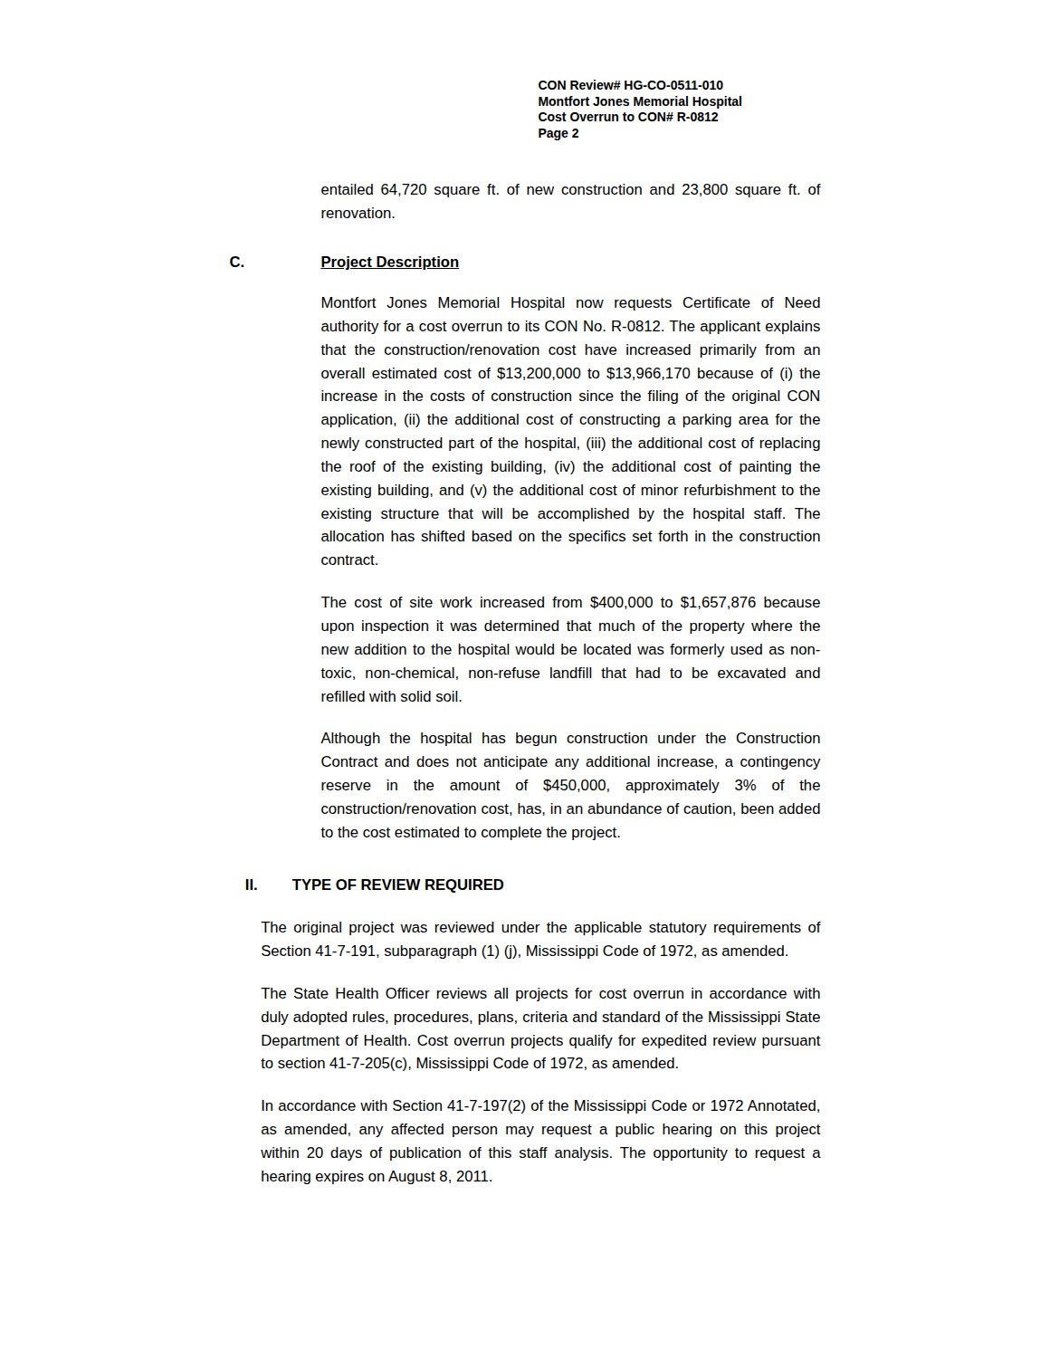CON Review# HG-CO-0511-010
Montfort Jones Memorial Hospital
Cost Overrun to CON# R-0812
Page 2
entailed 64,720 square ft. of new construction and 23,800 square ft. of renovation.
C.
Project Description
Montfort Jones Memorial Hospital now requests Certificate of Need authority for a cost overrun to its CON No. R-0812. The applicant explains that the construction/renovation cost have increased primarily from an overall estimated cost of $13,200,000 to $13,966,170 because of (i) the increase in the costs of construction since the filing of the original CON application, (ii) the additional cost of constructing a parking area for the newly constructed part of the hospital, (iii) the additional cost of replacing the roof of the existing building, (iv) the additional cost of painting the existing building, and (v) the additional cost of minor refurbishment to the existing structure that will be accomplished by the hospital staff. The allocation has shifted based on the specifics set forth in the construction contract.
The cost of site work increased from $400,000 to $1,657,876 because upon inspection it was determined that much of the property where the new addition to the hospital would be located was formerly used as non-toxic, non-chemical, non-refuse landfill that had to be excavated and refilled with solid soil.
Although the hospital has begun construction under the Construction Contract and does not anticipate any additional increase, a contingency reserve in the amount of $450,000, approximately 3% of the construction/renovation cost, has, in an abundance of caution, been added to the cost estimated to complete the project.
II.
TYPE OF REVIEW REQUIRED
The original project was reviewed under the applicable statutory requirements of Section 41-7-191, subparagraph (1) (j), Mississippi Code of 1972, as amended.
The State Health Officer reviews all projects for cost overrun in accordance with duly adopted rules, procedures, plans, criteria and standard of the Mississippi State Department of Health. Cost overrun projects qualify for expedited review pursuant to section 41-7-205(c), Mississippi Code of 1972, as amended.
In accordance with Section 41-7-197(2) of the Mississippi Code or 1972 Annotated, as amended, any affected person may request a public hearing on this project within 20 days of publication of this staff analysis. The opportunity to request a hearing expires on August 8, 2011.